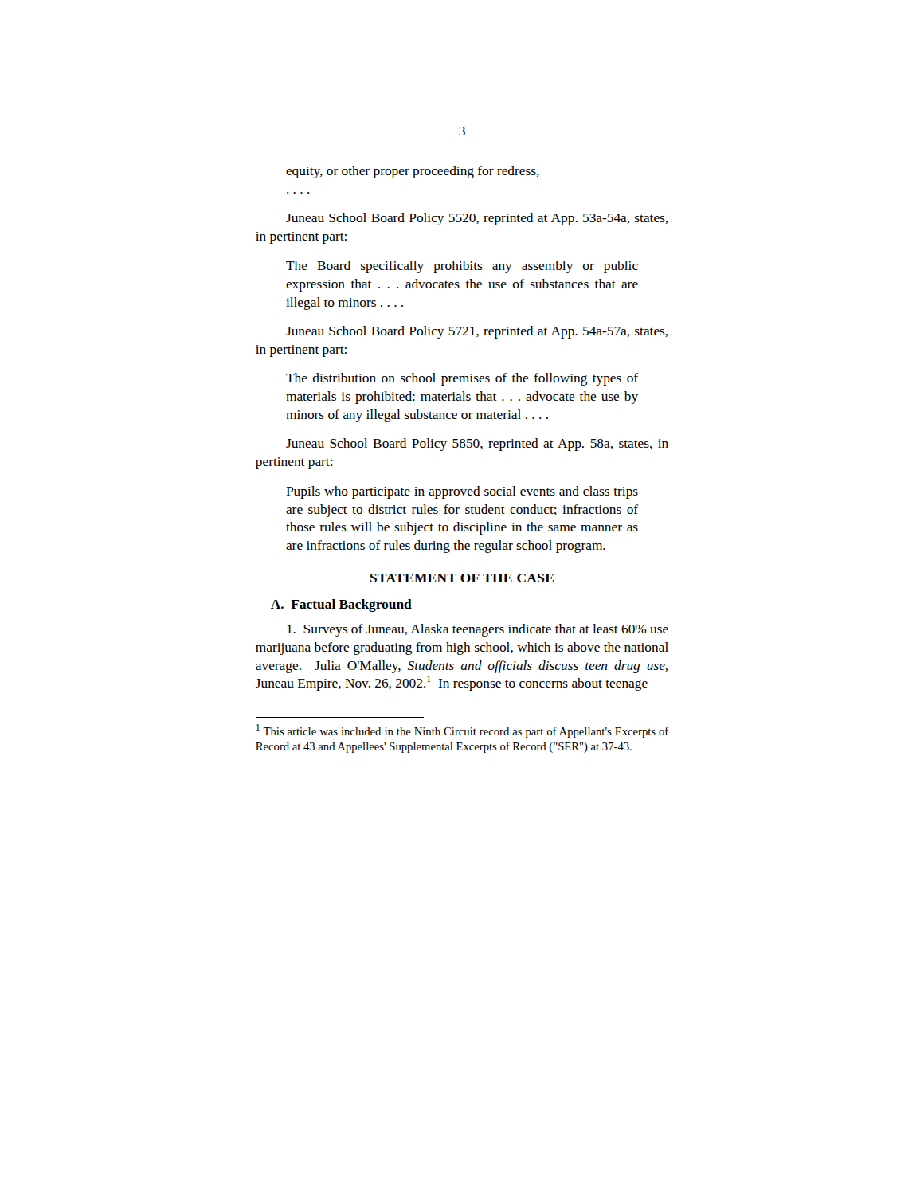3
equity, or other proper proceeding for redress,
. . . .
Juneau School Board Policy 5520, reprinted at App. 53a-54a, states, in pertinent part:
The Board specifically prohibits any assembly or public expression that . . . advocates the use of substances that are illegal to minors . . . .
Juneau School Board Policy 5721, reprinted at App. 54a-57a, states, in pertinent part:
The distribution on school premises of the following types of materials is prohibited: materials that . . . advocate the use by minors of any illegal substance or material . . . .
Juneau School Board Policy 5850, reprinted at App. 58a, states, in pertinent part:
Pupils who participate in approved social events and class trips are subject to district rules for student conduct; infractions of those rules will be subject to discipline in the same manner as are infractions of rules during the regular school program.
STATEMENT OF THE CASE
A. Factual Background
1. Surveys of Juneau, Alaska teenagers indicate that at least 60% use marijuana before graduating from high school, which is above the national average. Julia O'Malley, Students and officials discuss teen drug use, Juneau Empire, Nov. 26, 2002.1 In response to concerns about teenage
1 This article was included in the Ninth Circuit record as part of Appellant's Excerpts of Record at 43 and Appellees' Supplemental Excerpts of Record ("SER") at 37-43.